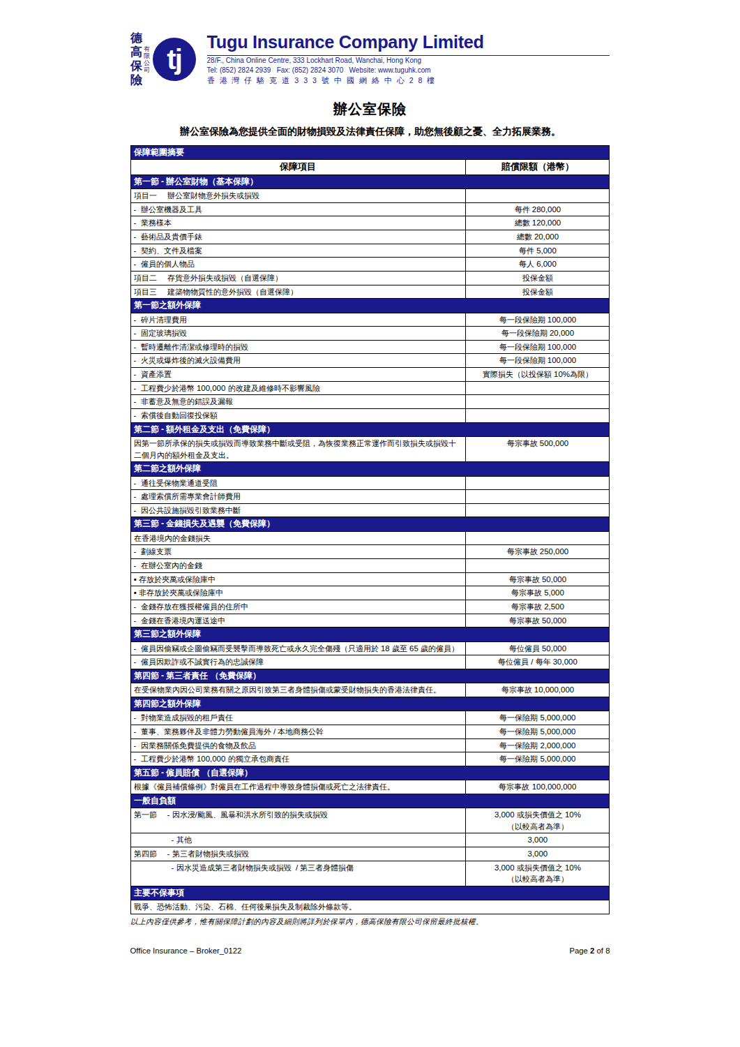德高保險
有限公司
tj
Tugu Insurance Company Limited
28/F., China Online Centre, 333 Lockhart Road, Wanchai, Hong Kong
Tel: (852) 2824 2939 Fax: (852) 2824 3070 Website: www.tuguhk.com
香 港 灣 仔 駱 克 道 3 3 3 號 中 國 網 絡 中 心 2 8 樓
辦公室保險
辦公室保險為您提供全面的財物損毀及法律責任保障，助您無後顧之憂、全力拓展業務。
| 保障範圍摘要 |
| 保障項目 | 賠償限額（港幣） |
| 第一節 - 辦公室財物（基本保障） |
| 項目一 辦公室財物意外損失或損毀 | |
| 辦公室機器及工具 | 每件 280,000 |
| 業務樣本 | 總數 120,000 |
| 藝術品及貴價手錶 | 總數 20,000 |
| 契約、文件及檔案 | 每件 5,000 |
| 僱員的個人物品 | 每人 6,000 |
| 項目二 存貨意外損失或損毀（自選保障） | 投保金額 |
| 項目三 建築物物質性的意外損毀（自選保障） | 投保金額 |
| 第一節之額外保障 |
| 碎片清理費用 | 每一段保險期 100,000 |
| 固定玻璃損毀 | 每一段保險期 20,000 |
| 暫時遷離作清潔或修理時的損毀 | 每一段保險期 100,000 |
| 火災或爆炸後的滅火設備費用 | 每一段保險期 100,000 |
| 資產添置 | 實際損失（以投保額 10%為限） |
| 工程費少於港幣 100,000 的改建及維修時不影響風險 | |
| 非蓄意及無意的錯誤及漏報 | |
| 索償後自動回復投保額 | |
| 第二節 - 額外租金及支出（免費保障） |
| 因第一節所承保的損失或損毀而導致業務中斷或受阻，為恢復業務正常運作而引致損失或損毀十二個月內的額外租金及支出。 | 每宗事故 500,000 |
| 第二節之額外保障 |
| 通往受保物業通道受阻 | |
| 處理索償所需專業會計師費用 | |
| 因公共設施損毀引致業務中斷 | |
| 第三節 - 金錢損失及遇襲（免費保障） |
| 在香港境內的金錢損失 | |
| 劃線支票 | 每宗事故 250,000 |
| 在辦公室內的金錢 | |
| 存放於夾萬或保險庫中 | 每宗事故 50,000 |
| 非存放於夾萬或保險庫中 | 每宗事故 5,000 |
| 金錢存放在獲授權僱員的住所中 | 每宗事故 2,500 |
| 金錢在香港境內運送途中 | 每宗事故 50,000 |
| 第三節之額外保障 |
| 僱員因偷竊或企圖偷竊而受襲擊而導致死亡或永久完全傷殘（只適用於 18 歲至 65 歲的僱員） | 每位僱員 50,000 |
| 僱員因欺詐或不誠實行為的忠誠保障 | 每位僱員 / 每年 30,000 |
| 第四節 - 第三者責任 （免費保障） |
| 在受保物業內因公司業務有關之原因引致第三者身體損傷或蒙受財物損失的香港法律責任。 | 每宗事故 10,000,000 |
| 第四節之額外保障 |
| 對物業造成損毀的租戶責任 | 每一保險期 5,000,000 |
| 董事、業務夥伴及非體力勞動僱員海外 / 本地商務公幹 | 每一保險期 5,000,000 |
| 因業務關係免費提供的食物及飲品 | 每一保險期 2,000,000 |
| 工程費少於港幣 100,000 的獨立承包商責任 | 每一保險期 5,000,000 |
| 第五節 - 僱員賠償 （自選保障） |
| 根據《僱員補償條例》對僱員在工作過程中導致身體損傷或死亡之法律責任。 | 每宗事故 100,000,000 |
| 一般自負額 |
| 第一節 - 因水浸/颱風、風暴和洪水所引致的損失或損毀 | 3,000 或損失價值之 10% （以較高者為準） |
| - 其他 | 3,000 |
| 第四節 - 第三者財物損失或損毀 | 3,000 |
| - 因水災造成第三者財物損失或損毀 / 第三者身體損傷 | 3,000 或損失價值之 10% （以較高者為準） |
| 主要不保事項 |
| 戰爭、恐怖活動、污染、石棉、任何後果損失及制裁除外條款等。 |
以上內容僅供參考，惟有關保障計劃的內容及細則將詳列於保單內，德高保險有限公司保留最終批核權。
Office Insurance – Broker_0122
Page 2 of 8